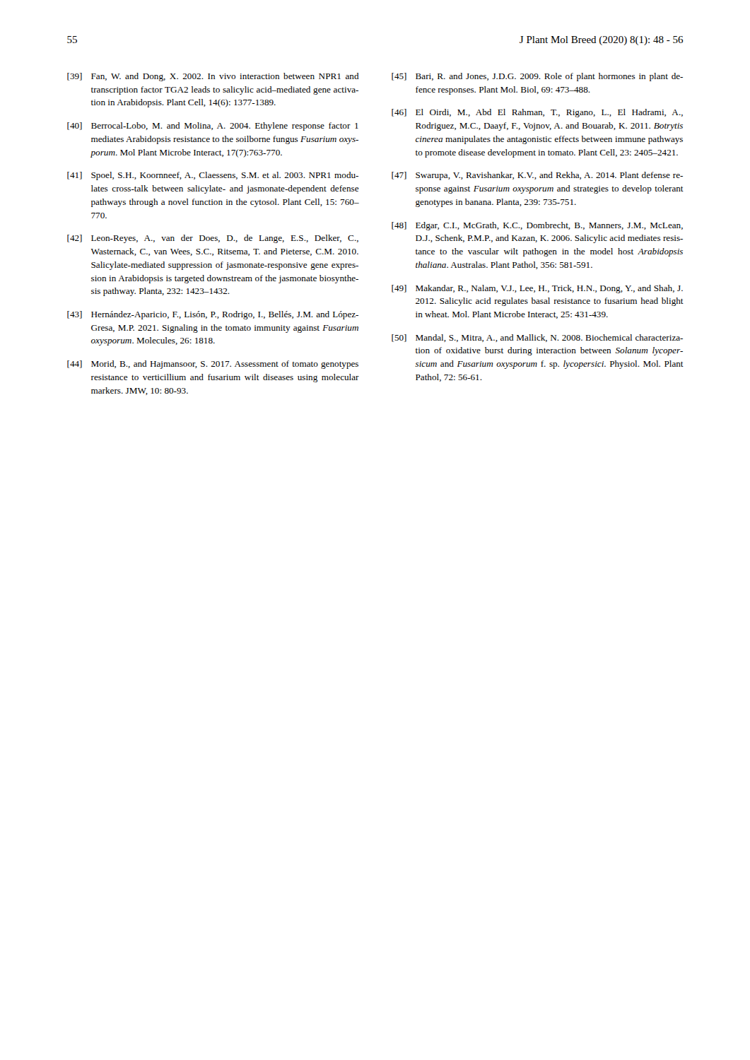55 J Plant Mol Breed (2020) 8(1): 48 - 56
[39] Fan, W. and Dong, X. 2002. In vivo interaction between NPR1 and transcription factor TGA2 leads to salicylic acid–mediated gene activation in Arabidopsis. Plant Cell, 14(6): 1377-1389.
[40] Berrocal-Lobo, M. and Molina, A. 2004. Ethylene response factor 1 mediates Arabidopsis resistance to the soilborne fungus Fusarium oxysporum. Mol Plant Microbe Interact, 17(7):763-770.
[41] Spoel, S.H., Koornneef, A., Claessens, S.M. et al. 2003. NPR1 modulates cross-talk between salicylate- and jasmonate-dependent defense pathways through a novel function in the cytosol. Plant Cell, 15: 760–770.
[42] Leon-Reyes, A., van der Does, D., de Lange, E.S., Delker, C., Wasternack, C., van Wees, S.C., Ritsema, T. and Pieterse, C.M. 2010. Salicylate-mediated suppression of jasmonate-responsive gene expression in Arabidopsis is targeted downstream of the jasmonate biosynthesis pathway. Planta, 232: 1423–1432.
[43] Hernández-Aparicio, F., Lisón, P., Rodrigo, I., Bellés, J.M. and López-Gresa, M.P. 2021. Signaling in the tomato immunity against Fusarium oxysporum. Molecules, 26: 1818.
[44] Morid, B., and Hajmansoor, S. 2017. Assessment of tomato genotypes resistance to verticillium and fusarium wilt diseases using molecular markers. JMW, 10: 80-93.
[45] Bari, R. and Jones, J.D.G. 2009. Role of plant hormones in plant defence responses. Plant Mol. Biol, 69: 473–488.
[46] El Oirdi, M., Abd El Rahman, T., Rigano, L., El Hadrami, A., Rodriguez, M.C., Daayf, F., Vojnov, A. and Bouarab, K. 2011. Botrytis cinerea manipulates the antagonistic effects between immune pathways to promote disease development in tomato. Plant Cell, 23: 2405–2421.
[47] Swarupa, V., Ravishankar, K.V., and Rekha, A. 2014. Plant defense response against Fusarium oxysporum and strategies to develop tolerant genotypes in banana. Planta, 239: 735-751.
[48] Edgar, C.I., McGrath, K.C., Dombrecht, B., Manners, J.M., McLean, D.J., Schenk, P.M.P., and Kazan, K. 2006. Salicylic acid mediates resistance to the vascular wilt pathogen in the model host Arabidopsis thaliana. Australas. Plant Pathol, 356: 581-591.
[49] Makandar, R., Nalam, V.J., Lee, H., Trick, H.N., Dong, Y., and Shah, J. 2012. Salicylic acid regulates basal resistance to fusarium head blight in wheat. Mol. Plant Microbe Interact, 25: 431-439.
[50] Mandal, S., Mitra, A., and Mallick, N. 2008. Biochemical characterization of oxidative burst during interaction between Solanum lycopersicum and Fusarium oxysporum f. sp. lycopersici. Physiol. Mol. Plant Pathol, 72: 56-61.